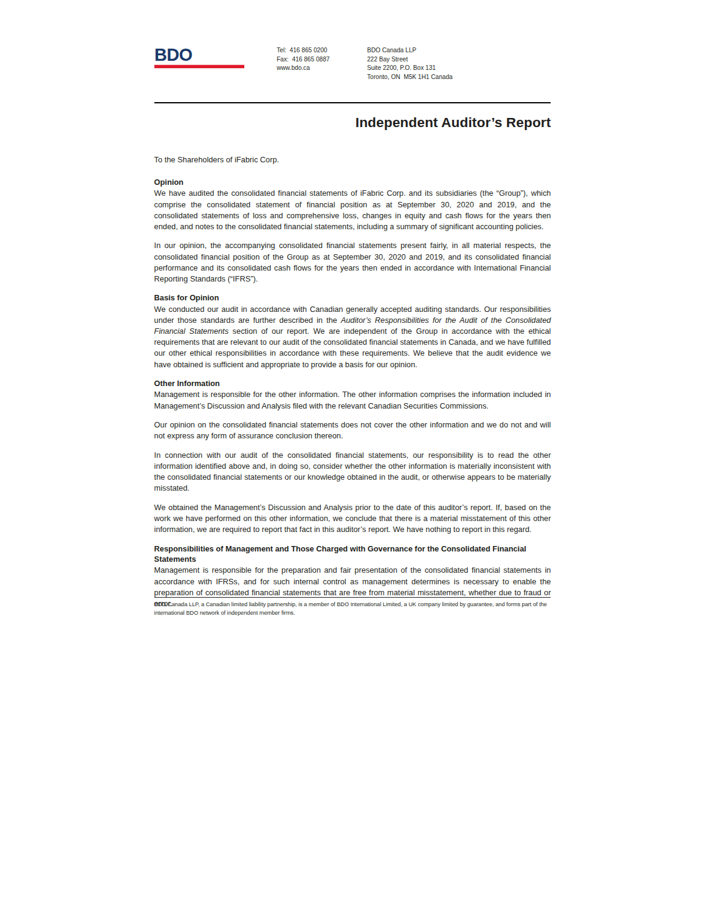BDO
Tel: 416 865 0200
Fax: 416 865 0887
www.bdo.ca
BDO Canada LLP
222 Bay Street
Suite 2200, P.O. Box 131
Toronto, ON M5K 1H1 Canada
Independent Auditor’s Report
To the Shareholders of iFabric Corp.
Opinion
We have audited the consolidated financial statements of iFabric Corp. and its subsidiaries (the “Group”), which comprise the consolidated statement of financial position as at September 30, 2020 and 2019, and the consolidated statements of loss and comprehensive loss, changes in equity and cash flows for the years then ended, and notes to the consolidated financial statements, including a summary of significant accounting policies.
In our opinion, the accompanying consolidated financial statements present fairly, in all material respects, the consolidated financial position of the Group as at September 30, 2020 and 2019, and its consolidated financial performance and its consolidated cash flows for the years then ended in accordance with International Financial Reporting Standards (“IFRS”).
Basis for Opinion
We conducted our audit in accordance with Canadian generally accepted auditing standards. Our responsibilities under those standards are further described in the Auditor’s Responsibilities for the Audit of the Consolidated Financial Statements section of our report. We are independent of the Group in accordance with the ethical requirements that are relevant to our audit of the consolidated financial statements in Canada, and we have fulfilled our other ethical responsibilities in accordance with these requirements. We believe that the audit evidence we have obtained is sufficient and appropriate to provide a basis for our opinion.
Other Information
Management is responsible for the other information. The other information comprises the information included in Management’s Discussion and Analysis filed with the relevant Canadian Securities Commissions.
Our opinion on the consolidated financial statements does not cover the other information and we do not and will not express any form of assurance conclusion thereon.
In connection with our audit of the consolidated financial statements, our responsibility is to read the other information identified above and, in doing so, consider whether the other information is materially inconsistent with the consolidated financial statements or our knowledge obtained in the audit, or otherwise appears to be materially misstated.
We obtained the Management’s Discussion and Analysis prior to the date of this auditor’s report. If, based on the work we have performed on this other information, we conclude that there is a material misstatement of this other information, we are required to report that fact in this auditor’s report. We have nothing to report in this regard.
Responsibilities of Management and Those Charged with Governance for the Consolidated Financial Statements
Management is responsible for the preparation and fair presentation of the consolidated financial statements in accordance with IFRSs, and for such internal control as management determines is necessary to enable the preparation of consolidated financial statements that are free from material misstatement, whether due to fraud or error.
BDO Canada LLP, a Canadian limited liability partnership, is a member of BDO International Limited, a UK company limited by guarantee, and forms part of the international BDO network of independent member firms.